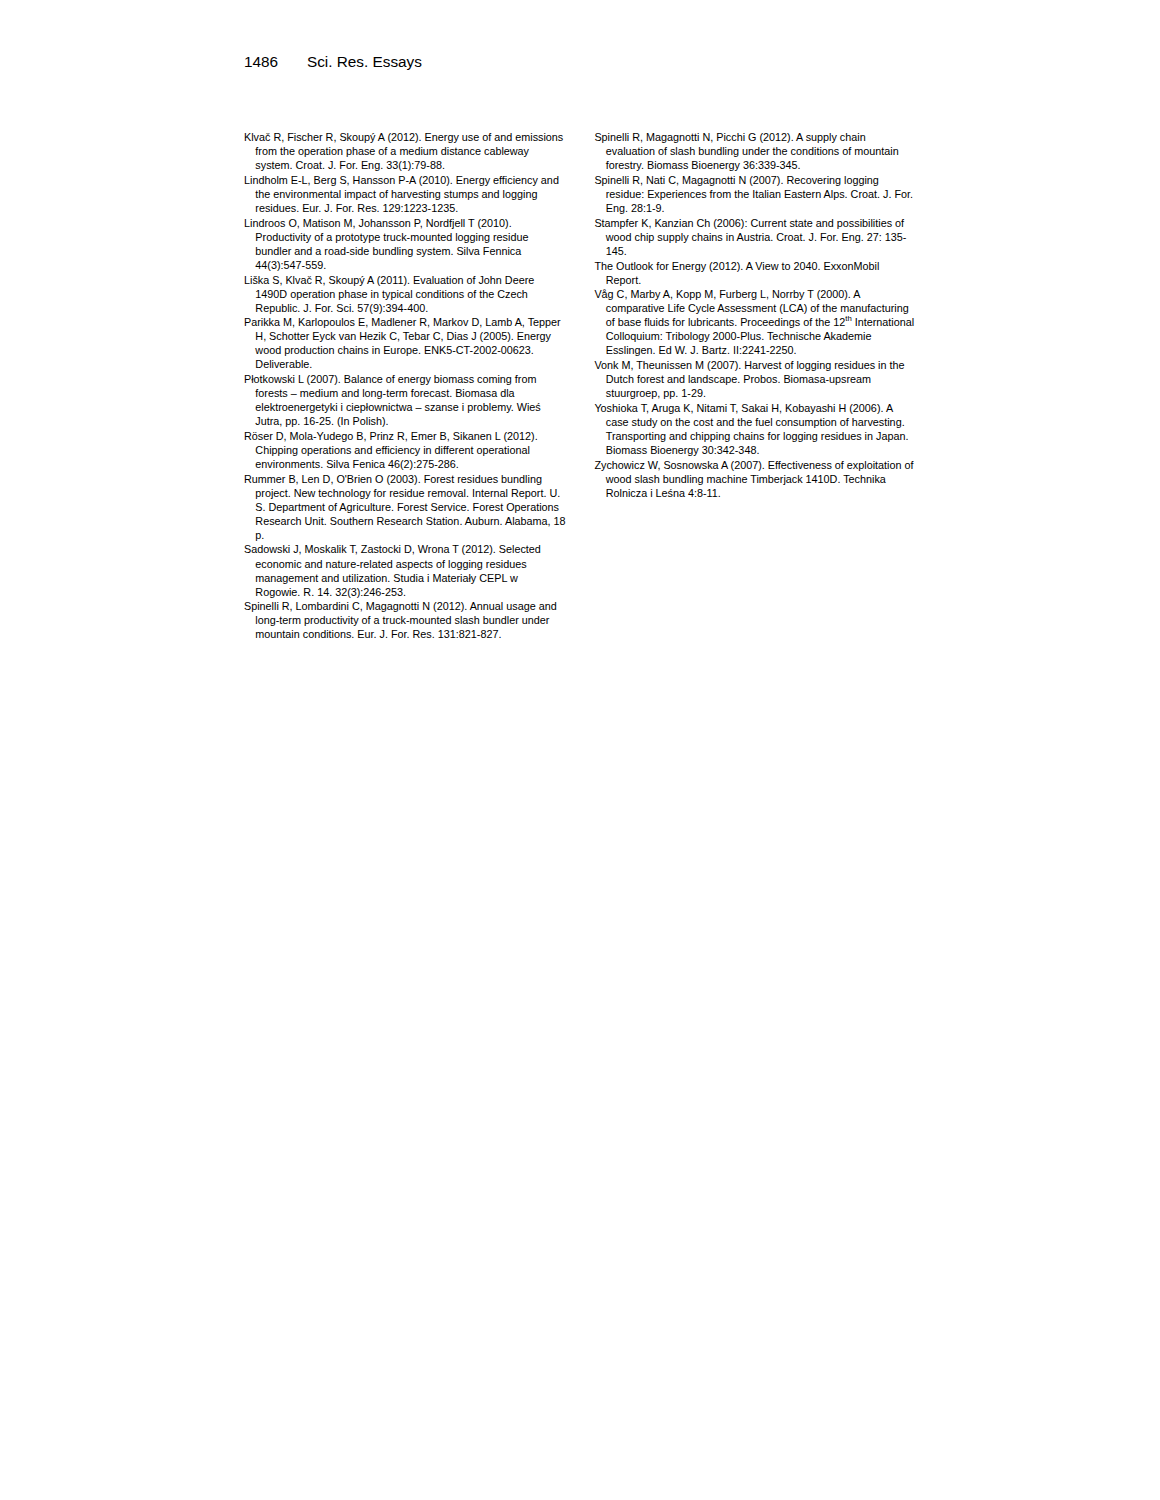1486 Sci. Res. Essays
Klvač R, Fischer R, Skoupý A (2012). Energy use of and emissions from the operation phase of a medium distance cableway system. Croat. J. For. Eng. 33(1):79-88.
Lindholm E-L, Berg S, Hansson P-A (2010). Energy efficiency and the environmental impact of harvesting stumps and logging residues. Eur. J. For. Res. 129:1223-1235.
Lindroos O, Matison M, Johansson P, Nordfjell T (2010). Productivity of a prototype truck-mounted logging residue bundler and a road-side bundling system. Silva Fennica 44(3):547-559.
Liška S, Klvač R, Skoupý A (2011). Evaluation of John Deere 1490D operation phase in typical conditions of the Czech Republic. J. For. Sci. 57(9):394-400.
Parikka M, Karlopoulos E, Madlener R, Markov D, Lamb A, Tepper H, Schotter Eyck van Hezik C, Tebar C, Dias J (2005). Energy wood production chains in Europe. ENK5-CT-2002-00623. Deliverable.
Płotkowski L (2007). Balance of energy biomass coming from forests – medium and long-term forecast. Biomasa dla elektroenergetyki i ciepłownictwa – szanse i problemy. Wieś Jutra, pp. 16-25. (In Polish).
Röser D, Mola-Yudego B, Prinz R, Emer B, Sikanen L (2012). Chipping operations and efficiency in different operational environments. Silva Fenica 46(2):275-286.
Rummer B, Len D, O'Brien O (2003). Forest residues bundling project. New technology for residue removal. Internal Report. U. S. Department of Agriculture. Forest Service. Forest Operations Research Unit. Southern Research Station. Auburn. Alabama, 18 p.
Sadowski J, Moskalik T, Zastocki D, Wrona T (2012). Selected economic and nature-related aspects of logging residues management and utilization. Studia i Materiały CEPL w Rogowie. R. 14. 32(3):246-253.
Spinelli R, Lombardini C, Magagnotti N (2012). Annual usage and long-term productivity of a truck-mounted slash bundler under mountain conditions. Eur. J. For. Res. 131:821-827.
Spinelli R, Magagnotti N, Picchi G (2012). A supply chain evaluation of slash bundling under the conditions of mountain forestry. Biomass Bioenergy 36:339-345.
Spinelli R, Nati C, Magagnotti N (2007). Recovering logging residue: Experiences from the Italian Eastern Alps. Croat. J. For. Eng. 28:1-9.
Stampfer K, Kanzian Ch (2006): Current state and possibilities of wood chip supply chains in Austria. Croat. J. For. Eng. 27: 135-145.
The Outlook for Energy (2012). A View to 2040. ExxonMobil Report.
Våg C, Marby A, Kopp M, Furberg L, Norrby T (2000). A comparative Life Cycle Assessment (LCA) of the manufacturing of base fluids for lubricants. Proceedings of the 12th International Colloquium: Tribology 2000-Plus. Technische Akademie Esslingen. Ed W. J. Bartz. II:2241-2250.
Vonk M, Theunissen M (2007). Harvest of logging residues in the Dutch forest and landscape. Probos. Biomasa-upsream stuurgroep, pp. 1-29.
Yoshioka T, Aruga K, Nitami T, Sakai H, Kobayashi H (2006). A case study on the cost and the fuel consumption of harvesting. Transporting and chipping chains for logging residues in Japan. Biomass Bioenergy 30:342-348.
Zychowicz W, Sosnowska A (2007). Effectiveness of exploitation of wood slash bundling machine Timberjack 1410D. Technika Rolnicza i Leśna 4:8-11.